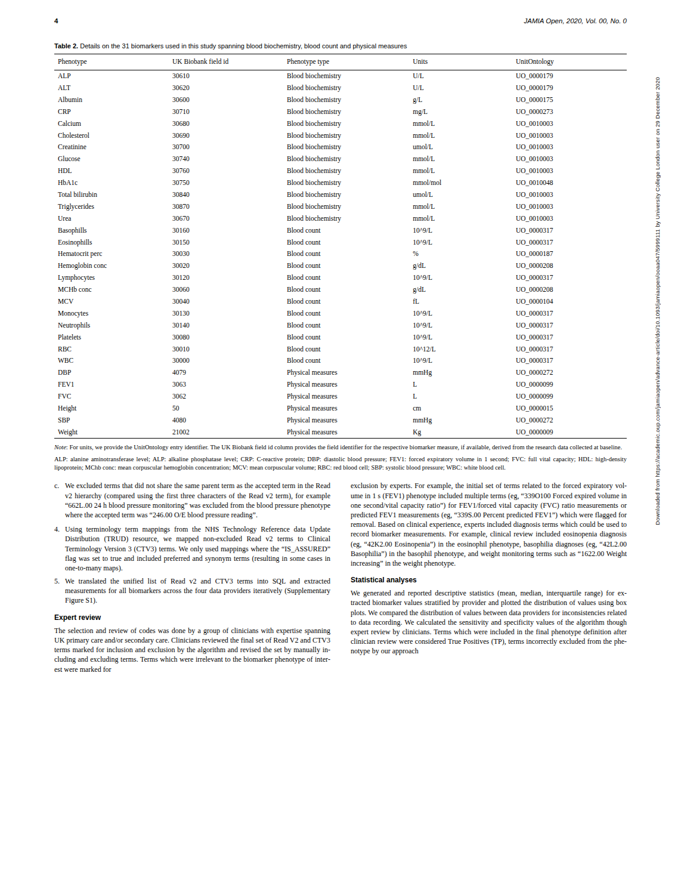4 JAMIA Open, 2020, Vol. 00, No. 0
Downloaded from https://academic.oup.com/jamiaopen/advance-article/doi/10.1093/jamiaopen/ooaa047/5999111 by University College London user on 29 December 2020
Table 2. Details on the 31 biomarkers used in this study spanning blood biochemistry, blood count and physical measures
| Phenotype | UK Biobank field id | Phenotype type | Units | UnitOntology |
| --- | --- | --- | --- | --- |
| ALP | 30610 | Blood biochemistry | U/L | UO_0000179 |
| ALT | 30620 | Blood biochemistry | U/L | UO_0000179 |
| Albumin | 30600 | Blood biochemistry | g/L | UO_0000175 |
| CRP | 30710 | Blood biochemistry | mg/L | UO_0000273 |
| Calcium | 30680 | Blood biochemistry | mmol/L | UO_0010003 |
| Cholesterol | 30690 | Blood biochemistry | mmol/L | UO_0010003 |
| Creatinine | 30700 | Blood biochemistry | umol/L | UO_0010003 |
| Glucose | 30740 | Blood biochemistry | mmol/L | UO_0010003 |
| HDL | 30760 | Blood biochemistry | mmol/L | UO_0010003 |
| HbA1c | 30750 | Blood biochemistry | mmol/mol | UO_0010048 |
| Total bilirubin | 30840 | Blood biochemistry | umol/L | UO_0010003 |
| Triglycerides | 30870 | Blood biochemistry | mmol/L | UO_0010003 |
| Urea | 30670 | Blood biochemistry | mmol/L | UO_0010003 |
| Basophills | 30160 | Blood count | 10^9/L | UO_0000317 |
| Eosinophills | 30150 | Blood count | 10^9/L | UO_0000317 |
| Hematocrit perc | 30030 | Blood count | % | UO_0000187 |
| Hemoglobin conc | 30020 | Blood count | g/dL | UO_0000208 |
| Lymphocytes | 30120 | Blood count | 10^9/L | UO_0000317 |
| MCHb conc | 30060 | Blood count | g/dL | UO_0000208 |
| MCV | 30040 | Blood count | fL | UO_0000104 |
| Monocytes | 30130 | Blood count | 10^9/L | UO_0000317 |
| Neutrophils | 30140 | Blood count | 10^9/L | UO_0000317 |
| Platelets | 30080 | Blood count | 10^9/L | UO_0000317 |
| RBC | 30010 | Blood count | 10^12/L | UO_0000317 |
| WBC | 30000 | Blood count | 10^9/L | UO_0000317 |
| DBP | 4079 | Physical measures | mmHg | UO_0000272 |
| FEV1 | 3063 | Physical measures | L | UO_0000099 |
| FVC | 3062 | Physical measures | L | UO_0000099 |
| Height | 50 | Physical measures | cm | UO_0000015 |
| SBP | 4080 | Physical measures | mmHg | UO_0000272 |
| Weight | 21002 | Physical measures | Kg | UO_0000009 |
Note: For units, we provide the UnitOntology entry identifier. The UK Biobank field id column provides the field identifier for the respective biomarker measure, if available, derived from the research data collected at baseline.
ALP: alanine aminotransferase level; ALP: alkaline phosphatase level; CRP: C-reactive protein; DBP: diastolic blood pressure; FEV1: forced expiratory volume in 1 second; FVC: full vital capacity; HDL: high-density lipoprotein; MChb conc: mean corpuscular hemoglobin concentration; MCV: mean corpuscular volume; RBC: red blood cell; SBP: systolic blood pressure; WBC: white blood cell.
We excluded terms that did not share the same parent term as the accepted term in the Read v2 hierarchy (compared using the first three characters of the Read v2 term), for example “662L.00 24 h blood pressure monitoring” was excluded from the blood pressure phenotype where the accepted term was “246.00 O/E blood pressure reading”.
Using terminology term mappings from the NHS Technology Reference data Update Distribution (TRUD) resource, we mapped non-excluded Read v2 terms to Clinical Terminology Version 3 (CTV3) terms. We only used mappings where the “IS_ASSURED” flag was set to true and included preferred and synonym terms (resulting in some cases in one-to-many maps).
We translated the unified list of Read v2 and CTV3 terms into SQL and extracted measurements for all biomarkers across the four data providers iteratively (Supplementary Figure S1).
Expert review
The selection and review of codes was done by a group of clinicians with expertise spanning UK primary care and/or secondary care. Clinicians reviewed the final set of Read V2 and CTV3 terms marked for inclusion and exclusion by the algorithm and revised the set by manually including and excluding terms. Terms which were irrelevant to the biomarker phenotype of interest were marked for
exclusion by experts. For example, the initial set of terms related to the forced expiratory volume in 1 s (FEV1) phenotype included multiple terms (eg, “339O100 Forced expired volume in one second/vital capacity ratio”) for FEV1/forced vital capacity (FVC) ratio measurements or predicted FEV1 measurements (eg, “339S.00 Percent predicted FEV1”) which were flagged for removal. Based on clinical experience, experts included diagnosis terms which could be used to record biomarker measurements. For example, clinical review included eosinopenia diagnosis (eg, “42K2.00 Eosinopenia”) in the eosinophil phenotype, basophilia diagnoses (eg, “42L2.00 Basophilia”) in the basophil phenotype, and weight monitoring terms such as “1622.00 Weight increasing” in the weight phenotype.
Statistical analyses
We generated and reported descriptive statistics (mean, median, interquartile range) for extracted biomarker values stratified by provider and plotted the distribution of values using box plots. We compared the distribution of values between data providers for inconsistencies related to data recording. We calculated the sensitivity and specificity values of the algorithm though expert review by clinicians. Terms which were included in the final phenotype definition after clinician review were considered True Positives (TP), terms incorrectly excluded from the phenotype by our approach